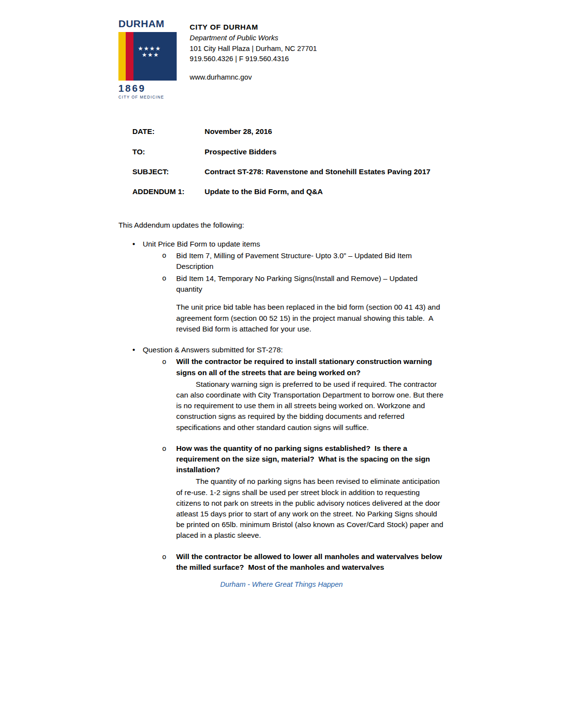DURHAM
★★★★★★★
1869
CITY OF MEDICINE
CITY OF DURHAM
Department of Public Works
101 City Hall Plaza | Durham, NC 27701
919.560.4326 | F 919.560.4316
www.durhamnc.gov
| DATE: | November 28, 2016 |
| TO: | Prospective Bidders |
| SUBJECT: | Contract ST-278: Ravenstone and Stonehill Estates Paving 2017 |
| ADDENDUM 1: | Update to the Bid Form, and Q&A |
This Addendum updates the following:
Unit Price Bid Form to update items
Bid Item 7, Milling of Pavement Structure- Upto 3.0” – Updated Bid Item Description
Bid Item 14, Temporary No Parking Signs(Install and Remove) – Updated quantity
The unit price bid table has been replaced in the bid form (section 00 41 43) and agreement form (section 00 52 15) in the project manual showing this table. A revised Bid form is attached for your use.
Question & Answers submitted for ST-278:
Will the contractor be required to install stationary construction warning signs on all of the streets that are being worked on?
Stationary warning sign is preferred to be used if required. The contractor can also coordinate with City Transportation Department to borrow one. But there is no requirement to use them in all streets being worked on. Workzone and construction signs as required by the bidding documents and referred specifications and other standard caution signs will suffice.
How was the quantity of no parking signs established? Is there a requirement on the size sign, material? What is the spacing on the sign installation?
The quantity of no parking signs has been revised to eliminate anticipation of re-use. 1-2 signs shall be used per street block in addition to requesting citizens to not park on streets in the public advisory notices delivered at the door atleast 15 days prior to start of any work on the street. No Parking Signs should be printed on 65lb. minimum Bristol (also known as Cover/Card Stock) paper and placed in a plastic sleeve.
Will the contractor be allowed to lower all manholes and watervalves below the milled surface? Most of the manholes and watervalves
Durham - Where Great Things Happen